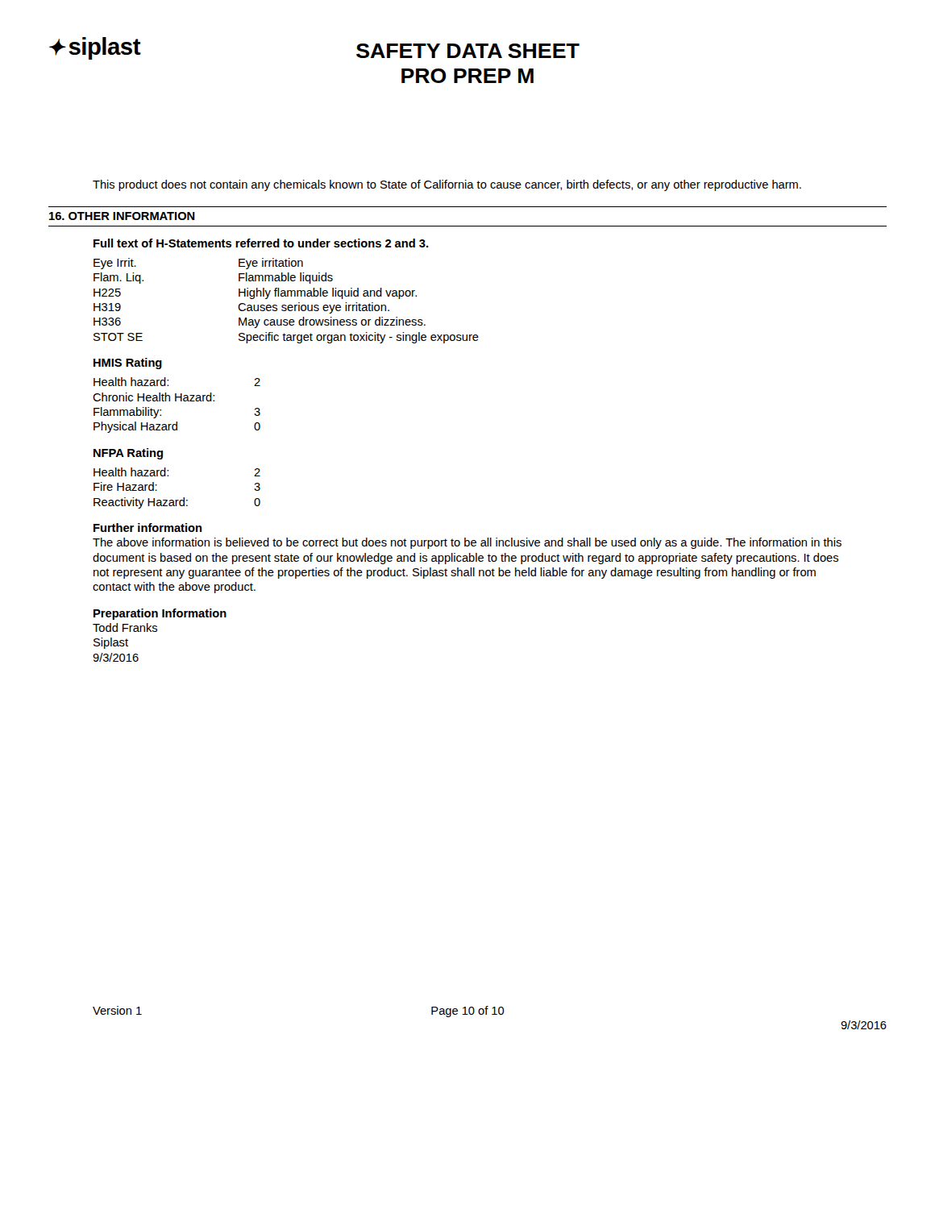✦siplast
SAFETY DATA SHEET
PRO PREP M
This product does not contain any chemicals known to State of California to cause cancer, birth defects, or any other reproductive harm.
16. OTHER INFORMATION
Full text of H-Statements referred to under sections 2 and 3.
| Eye Irrit. | Eye irritation |
| Flam. Liq. | Flammable liquids |
| H225 | Highly flammable liquid and vapor. |
| H319 | Causes serious eye irritation. |
| H336 | May cause drowsiness or dizziness. |
| STOT SE | Specific target organ toxicity - single exposure |
HMIS Rating
| Health hazard: | 2 |
| Chronic Health Hazard: | |
| Flammability: | 3 |
| Physical Hazard | 0 |
NFPA Rating
| Health hazard: | 2 |
| Fire Hazard: | 3 |
| Reactivity Hazard: | 0 |
Further information
The above information is believed to be correct but does not purport to be all inclusive and shall be used only as a guide. The information in this document is based on the present state of our knowledge and is applicable to the product with regard to appropriate safety precautions. It does not represent any guarantee of the properties of the product. Siplast shall not be held liable for any damage resulting from handling or from contact with the above product.
Preparation Information
Todd Franks
Siplast
9/3/2016
Version 1
Page 10 of 10
9/3/2016